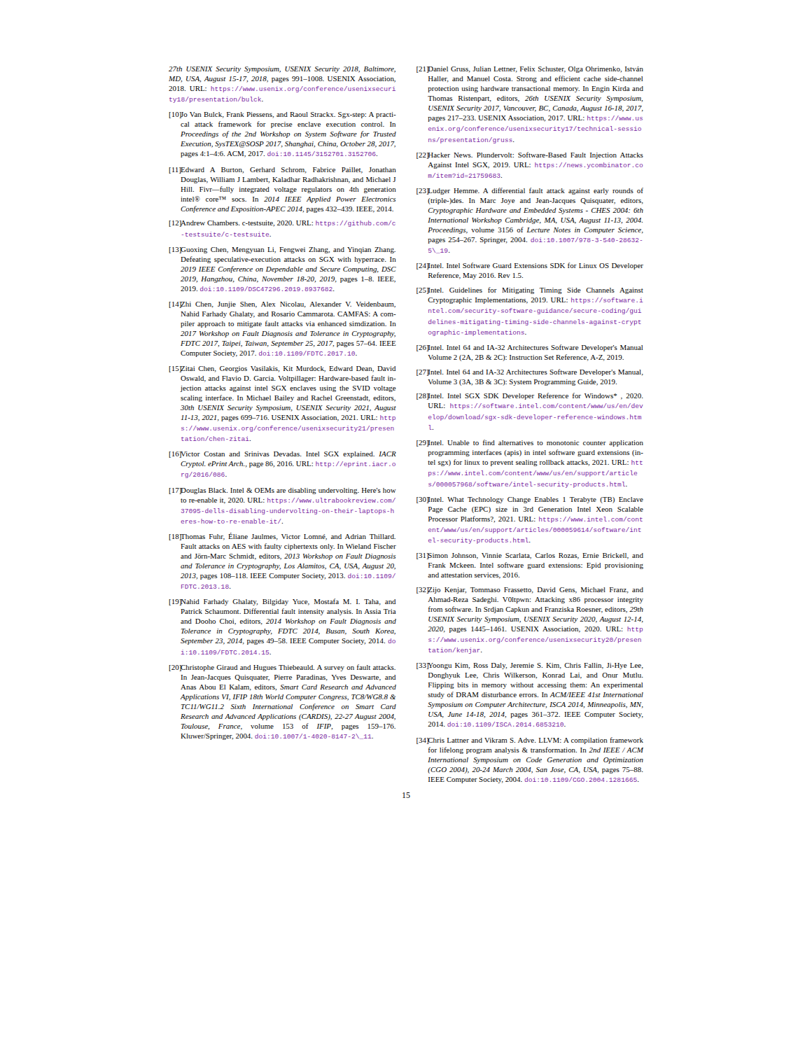27th USENIX Security Symposium, USENIX Security 2018, Baltimore, MD, USA, August 15-17, 2018, pages 991–1008. USENIX Association, 2018. URL: https://www.usenix.org/conference/usenixsecurity18/presentation/bulck.
[10] Jo Van Bulck, Frank Piessens, and Raoul Strackx. Sgx-step: A practical attack framework for precise enclave execution control. In Proceedings of the 2nd Workshop on System Software for Trusted Execution, SysTEX@SOSP 2017, Shanghai, China, October 28, 2017, pages 4:1–4:6. ACM, 2017. doi:10.1145/3152701.3152706.
[11] Edward A Burton, Gerhard Schrom, Fabrice Paillet, Jonathan Douglas, William J Lambert, Kaladhar Radhakrishnan, and Michael J Hill. Fivr—fully integrated voltage regulators on 4th generation intel® core™ socs. In 2014 IEEE Applied Power Electronics Conference and Exposition-APEC 2014, pages 432–439. IEEE, 2014.
[12] Andrew Chambers. c-testsuite, 2020. URL: https://github.com/c-testsuite/c-testsuite.
[13] Guoxing Chen, Mengyuan Li, Fengwei Zhang, and Yinqian Zhang. Defeating speculative-execution attacks on SGX with hyperrace. In 2019 IEEE Conference on Dependable and Secure Computing, DSC 2019, Hangzhou, China, November 18-20, 2019, pages 1–8. IEEE, 2019. doi:10.1109/DSC47296.2019.8937682.
[14] Zhi Chen, Junjie Shen, Alex Nicolau, Alexander V. Veidenbaum, Nahid Farhady Ghalaty, and Rosario Cammarota. CAMFAS: A compiler approach to mitigate fault attacks via enhanced simdization. In 2017 Workshop on Fault Diagnosis and Tolerance in Cryptography, FDTC 2017, Taipei, Taiwan, September 25, 2017, pages 57–64. IEEE Computer Society, 2017. doi:10.1109/FDTC.2017.10.
[15] Zitai Chen, Georgios Vasilakis, Kit Murdock, Edward Dean, David Oswald, and Flavio D. Garcia. Voltpillager: Hardware-based fault injection attacks against intel SGX enclaves using the SVID voltage scaling interface. In Michael Bailey and Rachel Greenstadt, editors, 30th USENIX Security Symposium, USENIX Security 2021, August 11-13, 2021, pages 699–716. USENIX Association, 2021. URL: https://www.usenix.org/conference/usenixsecurity21/presentation/chen-zitai.
[16] Victor Costan and Srinivas Devadas. Intel SGX explained. IACR Cryptol. ePrint Arch., page 86, 2016. URL: http://eprint.iacr.org/2016/086.
[17] Douglas Black. Intel & OEMs are disabling undervolting. Here's how to re-enable it, 2020. URL: https://www.ultrabookreview.com/37095-dells-disabling-undervolting-on-their-laptops-heres-how-to-re-enable-it/.
[18] Thomas Fuhr, Éliane Jaulmes, Victor Lomné, and Adrian Thillard. Fault attacks on AES with faulty ciphertexts only. In Wieland Fischer and Jörn-Marc Schmidt, editors, 2013 Workshop on Fault Diagnosis and Tolerance in Cryptography, Los Alamitos, CA, USA, August 20, 2013, pages 108–118. IEEE Computer Society, 2013. doi:10.1109/FDTC.2013.18.
[19] Nahid Farhady Ghalaty, Bilgiday Yuce, Mostafa M. I. Taha, and Patrick Schaumont. Differential fault intensity analysis. In Assia Tria and Dooho Choi, editors, 2014 Workshop on Fault Diagnosis and Tolerance in Cryptography, FDTC 2014, Busan, South Korea, September 23, 2014, pages 49–58. IEEE Computer Society, 2014. doi:10.1109/FDTC.2014.15.
[20] Christophe Giraud and Hugues Thiebeauld. A survey on fault attacks. In Jean-Jacques Quisquater, Pierre Paradinas, Yves Deswarte, and Anas Abou El Kalam, editors, Smart Card Research and Advanced Applications VI, IFIP 18th World Computer Congress, TC8/WG8.8 & TC11/WG11.2 Sixth International Conference on Smart Card Research and Advanced Applications (CARDIS), 22-27 August 2004, Toulouse, France, volume 153 of IFIP, pages 159–176. Kluwer/Springer, 2004. doi:10.1007/1-4020-8147-2\_11.
[21] Daniel Gruss, Julian Lettner, Felix Schuster, Olga Ohrimenko, István Haller, and Manuel Costa. Strong and efficient cache side-channel protection using hardware transactional memory. In Engin Kirda and Thomas Ristenpart, editors, 26th USENIX Security Symposium, USENIX Security 2017, Vancouver, BC, Canada, August 16-18, 2017, pages 217–233. USENIX Association, 2017. URL: https://www.usenix.org/conference/usenixsecurity17/technical-sessions/presentation/gruss.
[22] Hacker News. Plundervolt: Software-Based Fault Injection Attacks Against Intel SGX, 2019. URL: https://news.ycombinator.com/item?id=21759683.
[23] Ludger Hemme. A differential fault attack against early rounds of (triple-)des. In Marc Joye and Jean-Jacques Quisquater, editors, Cryptographic Hardware and Embedded Systems - CHES 2004: 6th International Workshop Cambridge, MA, USA, August 11-13, 2004. Proceedings, volume 3156 of Lecture Notes in Computer Science, pages 254–267. Springer, 2004. doi:10.1007/978-3-540-28632-5\_19.
[24] Intel. Intel Software Guard Extensions SDK for Linux OS Developer Reference, May 2016. Rev 1.5.
[25] Intel. Guidelines for Mitigating Timing Side Channels Against Cryptographic Implementations, 2019. URL: https://software.intel.com/security-software-guidance/secure-coding/guidelines-mitigating-timing-side-channels-against-cryptographic-implementations.
[26] Intel. Intel 64 and IA-32 Architectures Software Developer's Manual Volume 2 (2A, 2B & 2C): Instruction Set Reference, A-Z, 2019.
[27] Intel. Intel 64 and IA-32 Architectures Software Developer's Manual, Volume 3 (3A, 3B & 3C): System Programming Guide, 2019.
[28] Intel. Intel SGX SDK Developer Reference for Windows* , 2020. URL: https://software.intel.com/content/www/us/en/develop/download/sgx-sdk-developer-reference-windows.html.
[29] Intel. Unable to find alternatives to monotonic counter application programming interfaces (apis) in intel software guard extensions (intel sgx) for linux to prevent sealing rollback attacks, 2021. URL: https://www.intel.com/content/www/us/en/support/articles/000057968/software/intel-security-products.html.
[30] Intel. What Technology Change Enables 1 Terabyte (TB) Enclave Page Cache (EPC) size in 3rd Generation Intel Xeon Scalable Processor Platforms?, 2021. URL: https://www.intel.com/content/www/us/en/support/articles/000059614/software/intel-security-products.html.
[31] Simon Johnson, Vinnie Scarlata, Carlos Rozas, Ernie Brickell, and Frank Mckeen. Intel software guard extensions: Epid provisioning and attestation services, 2016.
[32] Zijo Kenjar, Tommaso Frassetto, David Gens, Michael Franz, and Ahmad-Reza Sadeghi. V0ltpwn: Attacking x86 processor integrity from software. In Srdjan Capkun and Franziska Roesner, editors, 29th USENIX Security Symposium, USENIX Security 2020, August 12-14, 2020, pages 1445–1461. USENIX Association, 2020. URL: https://www.usenix.org/conference/usenixsecurity20/presentation/kenjar.
[33] Yoongu Kim, Ross Daly, Jeremie S. Kim, Chris Fallin, Ji-Hye Lee, Donghyuk Lee, Chris Wilkerson, Konrad Lai, and Onur Mutlu. Flipping bits in memory without accessing them: An experimental study of DRAM disturbance errors. In ACM/IEEE 41st International Symposium on Computer Architecture, ISCA 2014, Minneapolis, MN, USA, June 14-18, 2014, pages 361–372. IEEE Computer Society, 2014. doi:10.1109/ISCA.2014.6853210.
[34] Chris Lattner and Vikram S. Adve. LLVM: A compilation framework for lifelong program analysis & transformation. In 2nd IEEE / ACM International Symposium on Code Generation and Optimization (CGO 2004), 20-24 March 2004, San Jose, CA, USA, pages 75–88. IEEE Computer Society, 2004. doi:10.1109/CGO.2004.1281665.
15